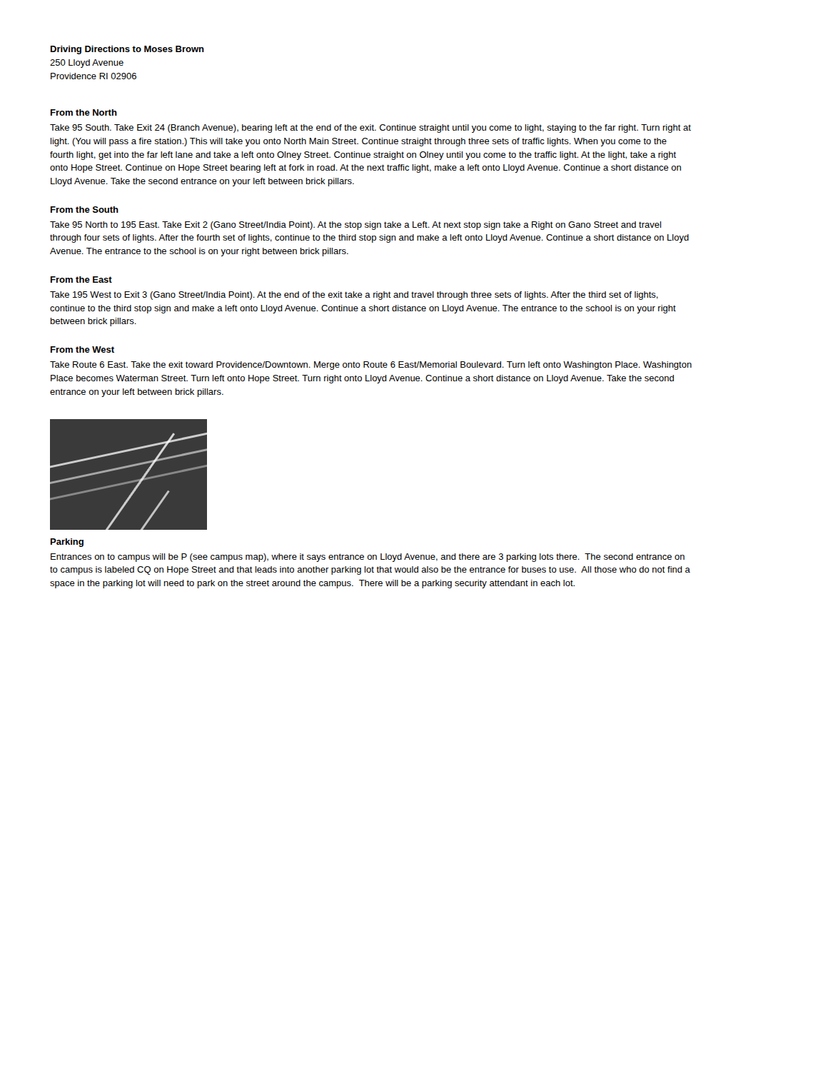Driving Directions to Moses Brown
250 Lloyd Avenue
Providence RI 02906
From the North
Take 95 South. Take Exit 24 (Branch Avenue), bearing left at the end of the exit. Continue straight until you come to light, staying to the far right. Turn right at light. (You will pass a fire station.) This will take you onto North Main Street. Continue straight through three sets of traffic lights. When you come to the fourth light, get into the far left lane and take a left onto Olney Street. Continue straight on Olney until you come to the traffic light. At the light, take a right onto Hope Street. Continue on Hope Street bearing left at fork in road. At the next traffic light, make a left onto Lloyd Avenue. Continue a short distance on Lloyd Avenue. Take the second entrance on your left between brick pillars.
From the South
Take 95 North to 195 East. Take Exit 2 (Gano Street/India Point). At the stop sign take a Left. At next stop sign take a Right on Gano Street and travel through four sets of lights. After the fourth set of lights, continue to the third stop sign and make a left onto Lloyd Avenue. Continue a short distance on Lloyd Avenue. The entrance to the school is on your right between brick pillars.
From the East
Take 195 West to Exit 3 (Gano Street/India Point). At the end of the exit take a right and travel through three sets of lights. After the third set of lights, continue to the third stop sign and make a left onto Lloyd Avenue. Continue a short distance on Lloyd Avenue. The entrance to the school is on your right between brick pillars.
From the West
Take Route 6 East. Take the exit toward Providence/Downtown. Merge onto Route 6 East/Memorial Boulevard. Turn left onto Washington Place. Washington Place becomes Waterman Street. Turn left onto Hope Street. Turn right onto Lloyd Avenue. Continue a short distance on Lloyd Avenue. Take the second entrance on your left between brick pillars.
Parking
Entrances on to campus will be P (see campus map), where it says entrance on Lloyd Avenue, and there are 3 parking lots there. The second entrance on to campus is labeled CQ on Hope Street and that leads into another parking lot that would also be the entrance for buses to use. All those who do not find a space in the parking lot will need to park on the street around the campus. There will be a parking security attendant in each lot.